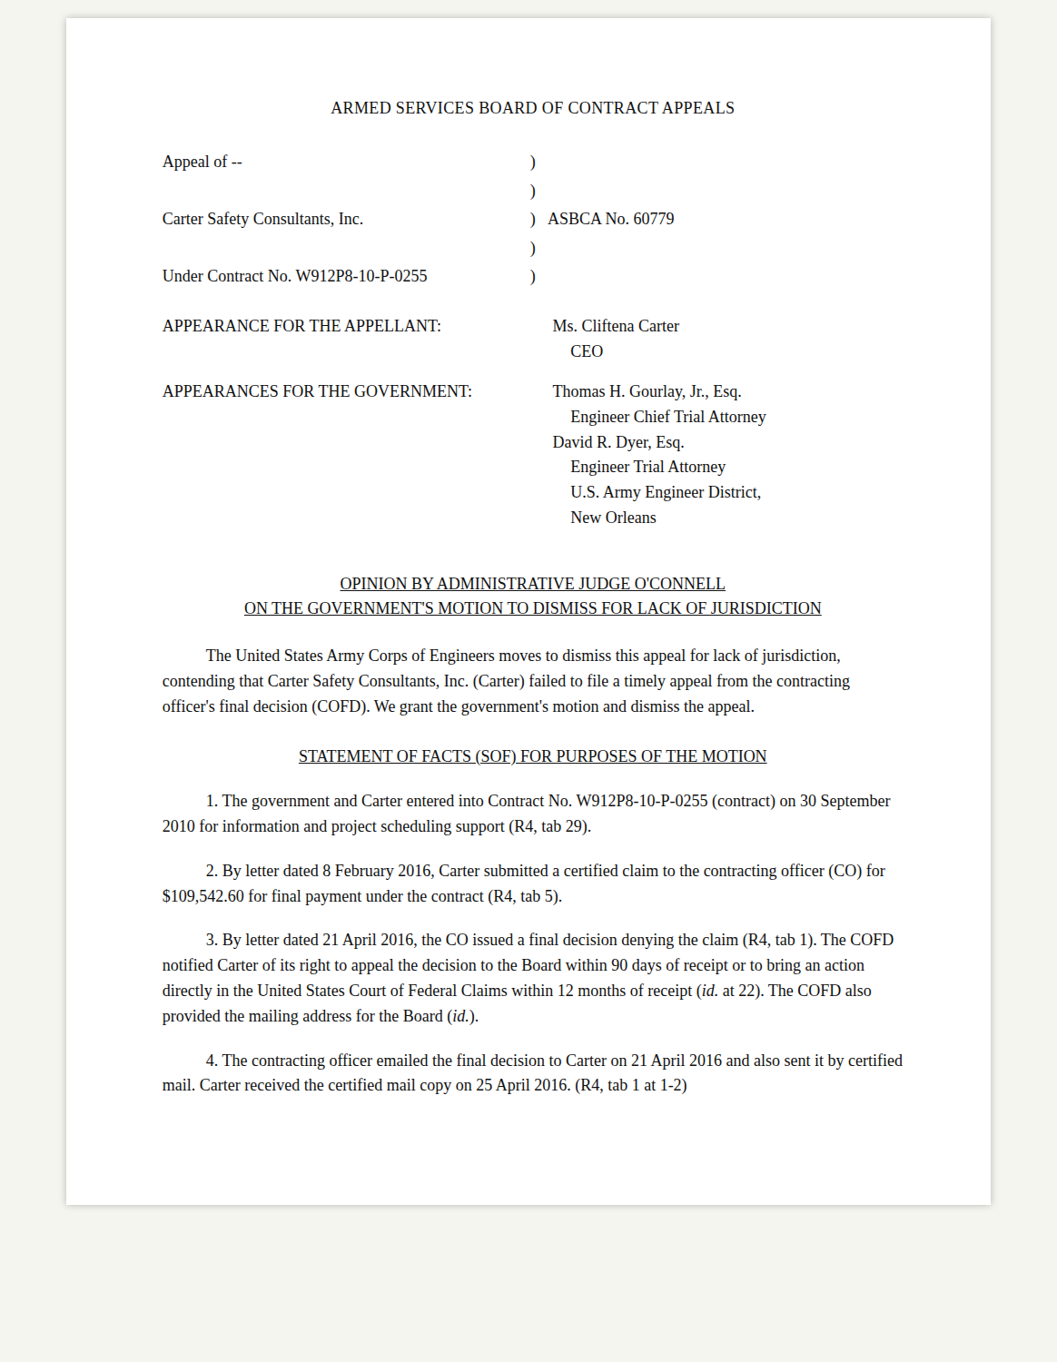ARMED SERVICES BOARD OF CONTRACT APPEALS
| Appeal of -- | ) | |
| | ) | |
| Carter Safety Consultants, Inc. | ) | ASBCA No. 60779 |
| | ) | |
| Under Contract No. W912P8-10-P-0255 | ) | |
| APPEARANCE FOR THE APPELLANT: | Ms. Cliftena Carter CEO |
| APPEARANCES FOR THE GOVERNMENT: | Thomas H. Gourlay, Jr., Esq. Engineer Chief Trial Attorney David R. Dyer, Esq. Engineer Trial Attorney U.S. Army Engineer District, New Orleans |
OPINION BY ADMINISTRATIVE JUDGE O'CONNELL ON THE GOVERNMENT'S MOTION TO DISMISS FOR LACK OF JURISDICTION
The United States Army Corps of Engineers moves to dismiss this appeal for lack of jurisdiction, contending that Carter Safety Consultants, Inc. (Carter) failed to file a timely appeal from the contracting officer's final decision (COFD). We grant the government's motion and dismiss the appeal.
STATEMENT OF FACTS (SOF) FOR PURPOSES OF THE MOTION
1. The government and Carter entered into Contract No. W912P8-10-P-0255 (contract) on 30 September 2010 for information and project scheduling support (R4, tab 29).
2. By letter dated 8 February 2016, Carter submitted a certified claim to the contracting officer (CO) for $109,542.60 for final payment under the contract (R4, tab 5).
3. By letter dated 21 April 2016, the CO issued a final decision denying the claim (R4, tab 1). The COFD notified Carter of its right to appeal the decision to the Board within 90 days of receipt or to bring an action directly in the United States Court of Federal Claims within 12 months of receipt (id. at 22). The COFD also provided the mailing address for the Board (id.).
4. The contracting officer emailed the final decision to Carter on 21 April 2016 and also sent it by certified mail. Carter received the certified mail copy on 25 April 2016. (R4, tab 1 at 1-2)